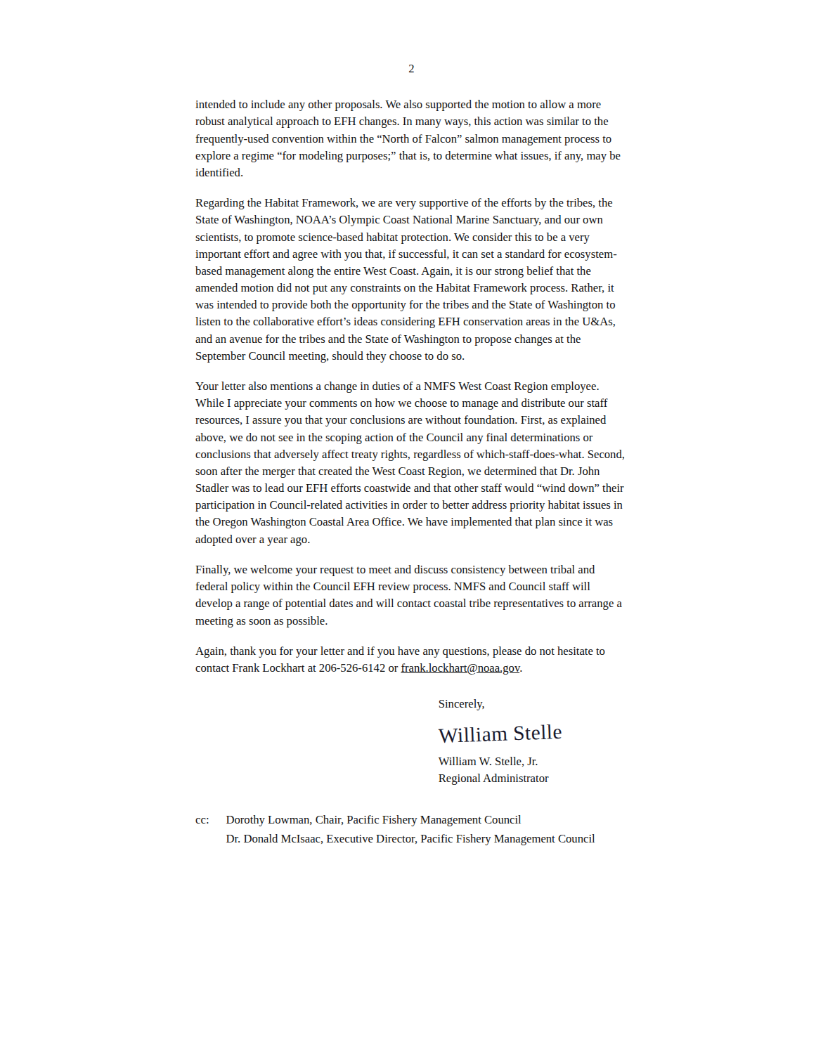2
intended to include any other proposals. We also supported the motion to allow a more robust analytical approach to EFH changes. In many ways, this action was similar to the frequently-used convention within the “North of Falcon” salmon management process to explore a regime “for modeling purposes;” that is, to determine what issues, if any, may be identified.
Regarding the Habitat Framework, we are very supportive of the efforts by the tribes, the State of Washington, NOAA’s Olympic Coast National Marine Sanctuary, and our own scientists, to promote science-based habitat protection. We consider this to be a very important effort and agree with you that, if successful, it can set a standard for ecosystem-based management along the entire West Coast. Again, it is our strong belief that the amended motion did not put any constraints on the Habitat Framework process. Rather, it was intended to provide both the opportunity for the tribes and the State of Washington to listen to the collaborative effort’s ideas considering EFH conservation areas in the U&As, and an avenue for the tribes and the State of Washington to propose changes at the September Council meeting, should they choose to do so.
Your letter also mentions a change in duties of a NMFS West Coast Region employee. While I appreciate your comments on how we choose to manage and distribute our staff resources, I assure you that your conclusions are without foundation. First, as explained above, we do not see in the scoping action of the Council any final determinations or conclusions that adversely affect treaty rights, regardless of which-staff-does-what. Second, soon after the merger that created the West Coast Region, we determined that Dr. John Stadler was to lead our EFH efforts coastwide and that other staff would “wind down” their participation in Council-related activities in order to better address priority habitat issues in the Oregon Washington Coastal Area Office. We have implemented that plan since it was adopted over a year ago.
Finally, we welcome your request to meet and discuss consistency between tribal and federal policy within the Council EFH review process. NMFS and Council staff will develop a range of potential dates and will contact coastal tribe representatives to arrange a meeting as soon as possible.
Again, thank you for your letter and if you have any questions, please do not hesitate to contact Frank Lockhart at 206-526-6142 or frank.lockhart@noaa.gov.
Sincerely,
William Stelle
William W. Stelle, Jr.
Regional Administrator
cc:
Dorothy Lowman, Chair, Pacific Fishery Management Council
Dr. Donald McIsaac, Executive Director, Pacific Fishery Management Council